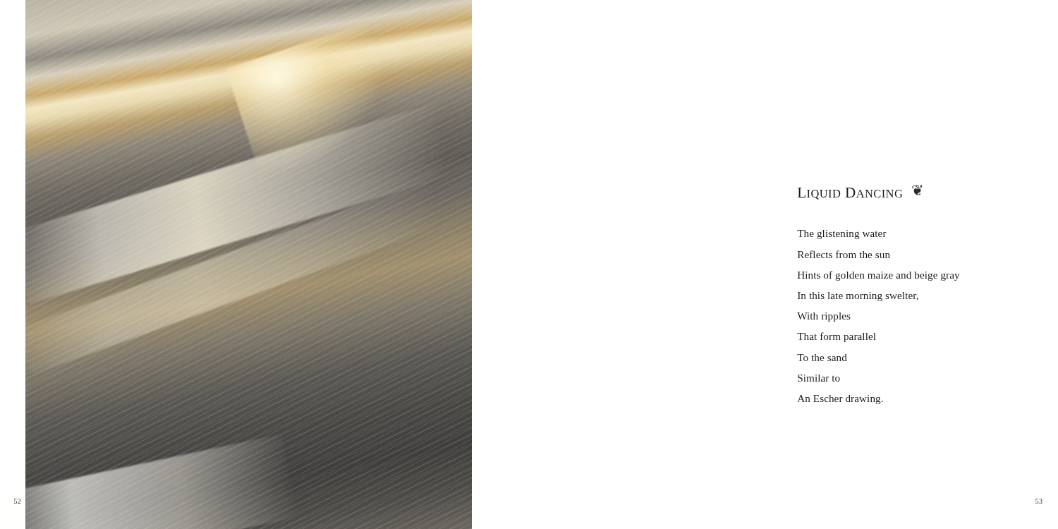52
LIQUID DANCING❦
The glistening water
Reflects from the sun
Hints of golden maize and beige gray
In this late morning swelter,
With ripples
That form parallel
To the sand
Similar to
An Escher drawing.
53